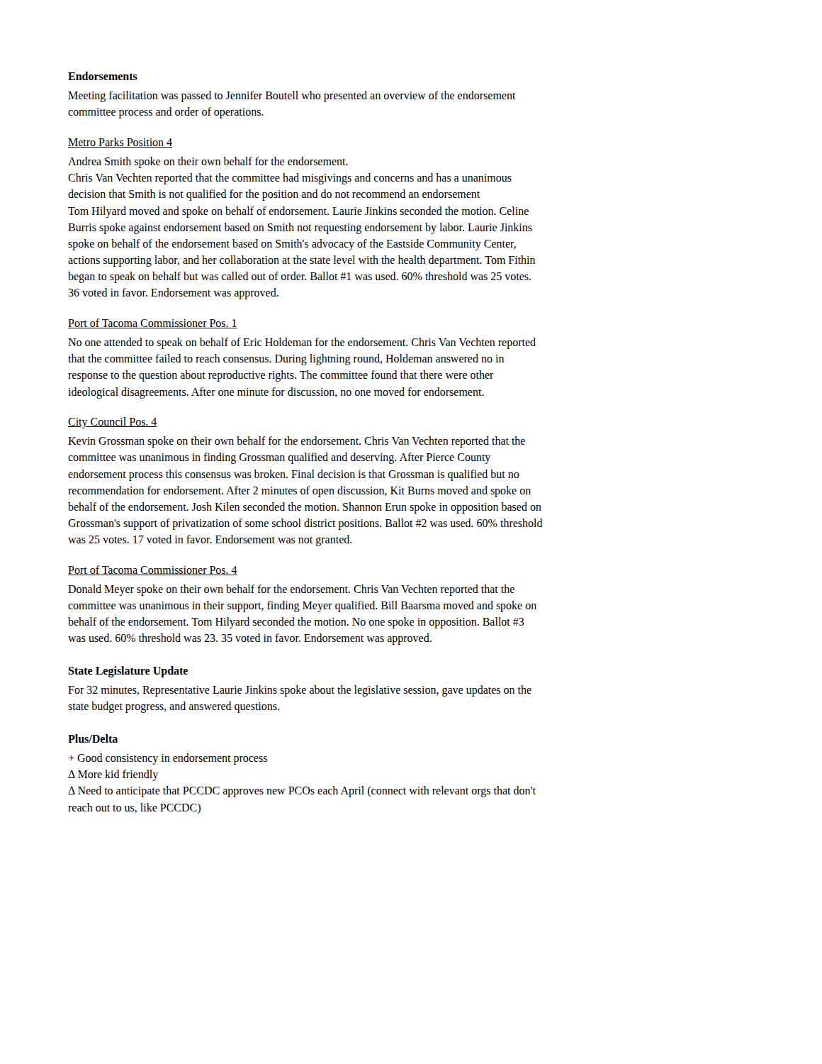Endorsements
Meeting facilitation was passed to Jennifer Boutell who presented an overview of the endorsement committee process and order of operations.
Metro Parks Position 4
Andrea Smith spoke on their own behalf for the endorsement.
Chris Van Vechten reported that the committee had misgivings and concerns and has a unanimous decision that Smith is not qualified for the position and do not recommend an endorsement
Tom Hilyard moved and spoke on behalf of endorsement. Laurie Jinkins seconded the motion. Celine Burris spoke against endorsement based on Smith not requesting endorsement by labor. Laurie Jinkins spoke on behalf of the endorsement based on Smith's advocacy of the Eastside Community Center, actions supporting labor, and her collaboration at the state level with the health department. Tom Fithin began to speak on behalf but was called out of order. Ballot #1 was used. 60% threshold was 25 votes. 36 voted in favor. Endorsement was approved.
Port of Tacoma Commissioner Pos. 1
No one attended to speak on behalf of Eric Holdeman for the endorsement. Chris Van Vechten reported that the committee failed to reach consensus. During lightning round, Holdeman answered no in response to the question about reproductive rights. The committee found that there were other ideological disagreements. After one minute for discussion, no one moved for endorsement.
City Council Pos. 4
Kevin Grossman spoke on their own behalf for the endorsement. Chris Van Vechten reported that the committee was unanimous in finding Grossman qualified and deserving. After Pierce County endorsement process this consensus was broken. Final decision is that Grossman is qualified but no recommendation for endorsement. After 2 minutes of open discussion, Kit Burns moved and spoke on behalf of the endorsement. Josh Kilen seconded the motion. Shannon Erun spoke in opposition based on Grossman's support of privatization of some school district positions. Ballot #2 was used. 60% threshold was 25 votes. 17 voted in favor. Endorsement was not granted.
Port of Tacoma Commissioner Pos. 4
Donald Meyer spoke on their own behalf for the endorsement. Chris Van Vechten reported that the committee was unanimous in their support, finding Meyer qualified. Bill Baarsma moved and spoke on behalf of the endorsement. Tom Hilyard seconded the motion. No one spoke in opposition. Ballot #3 was used. 60% threshold was 23. 35 voted in favor. Endorsement was approved.
State Legislature Update
For 32 minutes, Representative Laurie Jinkins spoke about the legislative session, gave updates on the state budget progress, and answered questions.
Plus/Delta
+ Good consistency in endorsement process
Δ More kid friendly
Δ Need to anticipate that PCCDC approves new PCOs each April (connect with relevant orgs that don't reach out to us, like PCCDC)